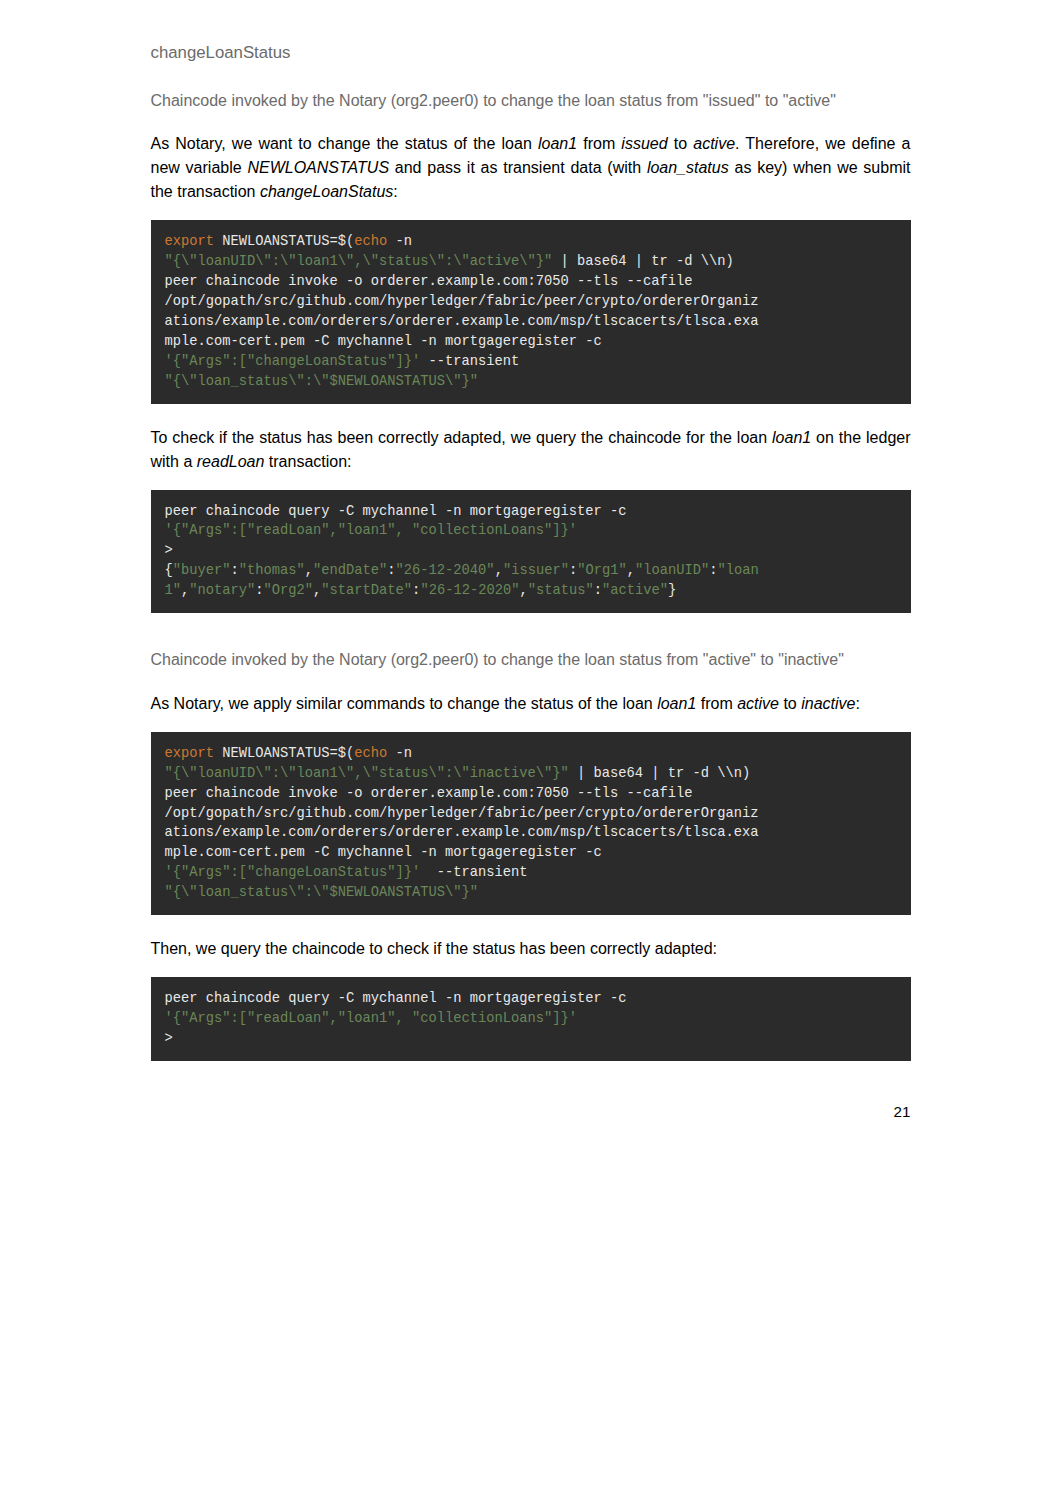changeLoanStatus
Chaincode invoked by the Notary (org2.peer0) to change the loan status from "issued" to "active"
As Notary, we want to change the status of the loan loan1 from issued to active. Therefore, we define a new variable NEWLOANSTATUS and pass it as transient data (with loan_status as key) when we submit the transaction changeLoanStatus:
export NEWLOANSTATUS=$(echo -n
"{\"loanUID\":\"loan1\",\"status\":\"active\"}" | base64 | tr -d \\n)
peer chaincode invoke -o orderer.example.com:7050 --tls --cafile
/opt/gopath/src/github.com/hyperledger/fabric/peer/crypto/ordererOrganiz
ations/example.com/orderers/orderer.example.com/msp/tlscacerts/tlsca.exa
mple.com-cert.pem -C mychannel -n mortgageregister -c
'{"Args":["changeLoanStatus"]}' --transient
"{\"loan_status\":\"$NEWLOANSTATUS\"}"
To check if the status has been correctly adapted, we query the chaincode for the loan loan1 on the ledger with a readLoan transaction:
peer chaincode query -C mychannel -n mortgageregister -c
'{"Args":["readLoan","loan1", "collectionLoans"]}'
>
{"buyer":"thomas","endDate":"26-12-2040","issuer":"Org1","loanUID":"loan
1","notary":"Org2","startDate":"26-12-2020","status":"active"}
Chaincode invoked by the Notary (org2.peer0) to change the loan status from "active" to "inactive"
As Notary, we apply similar commands to change the status of the loan loan1 from active to inactive:
export NEWLOANSTATUS=$(echo -n
"{\"loanUID\":\"loan1\",\"status\":\"inactive\"}" | base64 | tr -d \\n)
peer chaincode invoke -o orderer.example.com:7050 --tls --cafile
/opt/gopath/src/github.com/hyperledger/fabric/peer/crypto/ordererOrganiz
ations/example.com/orderers/orderer.example.com/msp/tlscacerts/tlsca.exa
mple.com-cert.pem -C mychannel -n mortgageregister -c
'{"Args":["changeLoanStatus"]}'  --transient
"{\"loan_status\":\"$NEWLOANSTATUS\"}"
Then, we query the chaincode to check if the status has been correctly adapted:
peer chaincode query -C mychannel -n mortgageregister -c
'{"Args":["readLoan","loan1", "collectionLoans"]}'
>
21